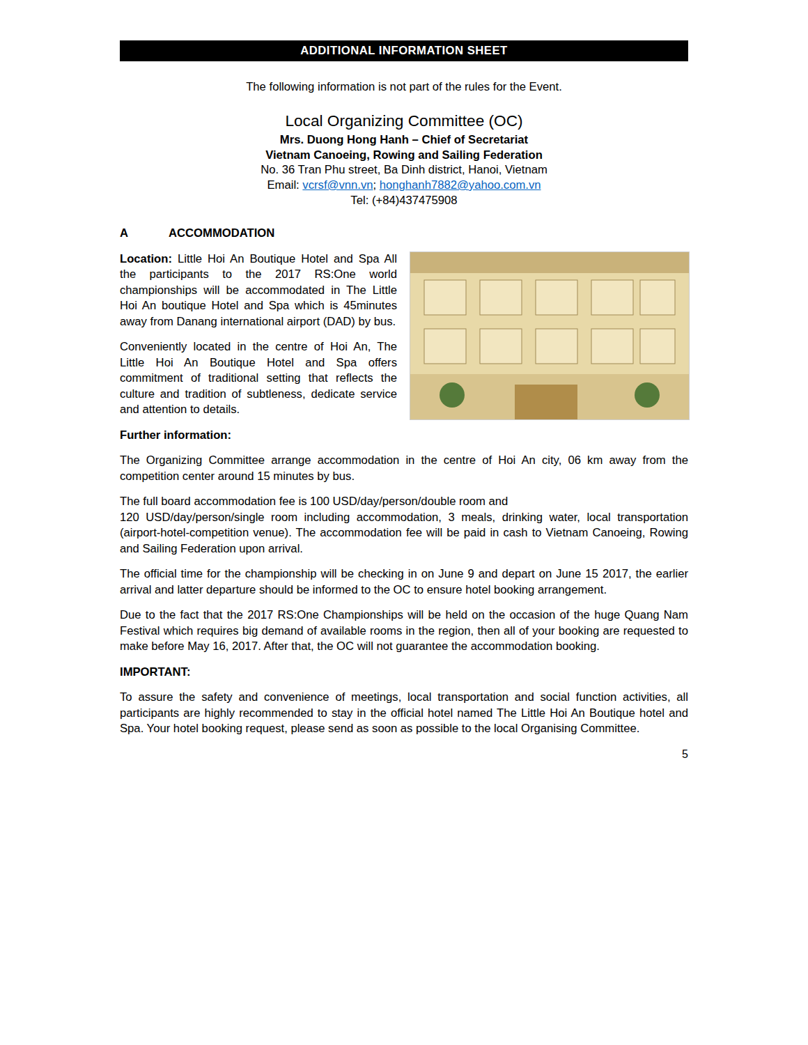ADDITIONAL INFORMATION SHEET
The following information is not part of the rules for the Event.
Local Organizing Committee (OC)
Mrs. Duong Hong Hanh – Chief of Secretariat
Vietnam Canoeing, Rowing and Sailing Federation
No. 36 Tran Phu street, Ba Dinh district, Hanoi, Vietnam
Email: vcrsf@vnn.vn; honghanh7882@yahoo.com.vn
Tel: (+84)437475908
AACCOMMODATION
Location: Little Hoi An Boutique Hotel and Spa All the participants to the 2017 RS:One world championships will be accommodated in The Little Hoi An boutique Hotel and Spa which is 45minutes away from Danang international airport (DAD) by bus.
Conveniently located in the centre of Hoi An, The Little Hoi An Boutique Hotel and Spa offers commitment of traditional setting that reflects the culture and tradition of subtleness, dedicate service and attention to details.
Further information:
The Organizing Committee arrange accommodation in the centre of Hoi An city, 06 km away from the competition center around 15 minutes by bus.
The full board accommodation fee is 100 USD/day/person/double room and
120 USD/day/person/single room including accommodation, 3 meals, drinking water, local transportation (airport-hotel-competition venue). The accommodation fee will be paid in cash to Vietnam Canoeing, Rowing and Sailing Federation upon arrival.
The official time for the championship will be checking in on June 9 and depart on June 15 2017, the earlier arrival and latter departure should be informed to the OC to ensure hotel booking arrangement.
Due to the fact that the 2017 RS:One Championships will be held on the occasion of the huge Quang Nam Festival which requires big demand of available rooms in the region, then all of your booking are requested to make before May 16, 2017. After that, the OC will not guarantee the accommodation booking.
IMPORTANT:
To assure the safety and convenience of meetings, local transportation and social function activities, all participants are highly recommended to stay in the official hotel named The Little Hoi An Boutique hotel and Spa. Your hotel booking request, please send as soon as possible to the local Organising Committee.
5